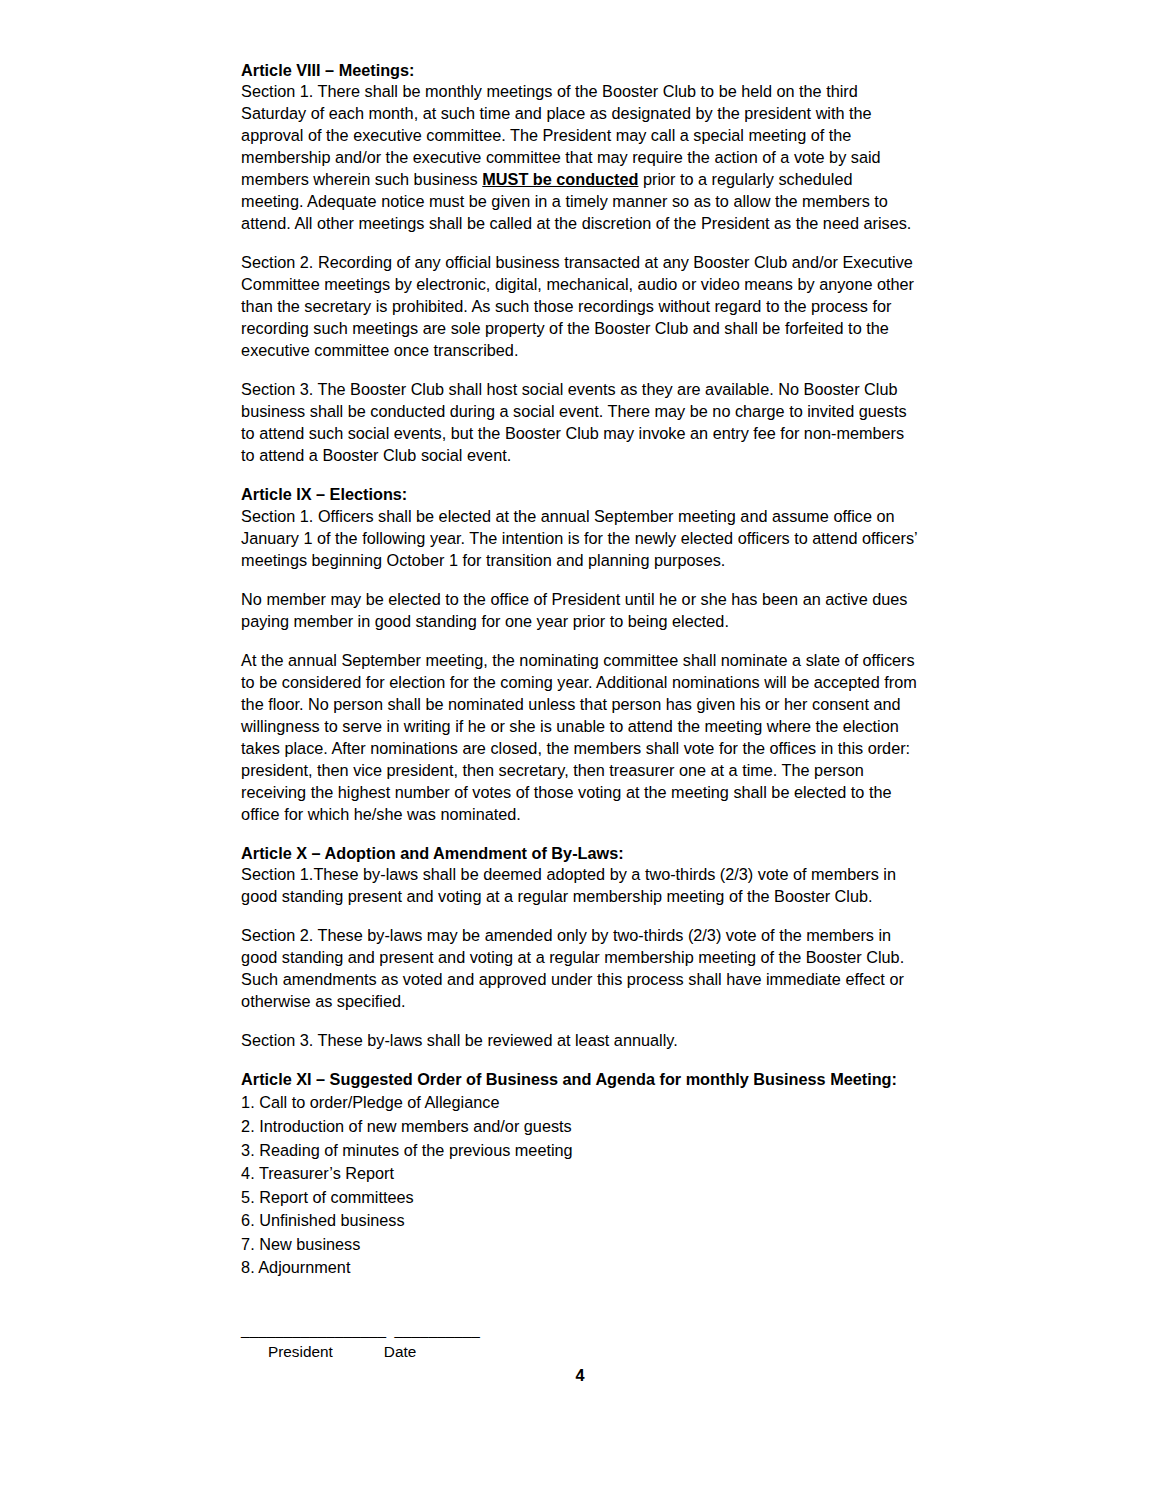Article VIII – Meetings:
Section 1. There shall be monthly meetings of the Booster Club to be held on the third Saturday of each month, at such time and place as designated by the president with the approval of the executive committee. The President may call a special meeting of the membership and/or the executive committee that may require the action of a vote by said members wherein such business MUST be conducted prior to a regularly scheduled meeting. Adequate notice must be given in a timely manner so as to allow the members to attend. All other meetings shall be called at the discretion of the President as the need arises.
Section 2. Recording of any official business transacted at any Booster Club and/or Executive Committee meetings by electronic, digital, mechanical, audio or video means by anyone other than the secretary is prohibited. As such those recordings without regard to the process for recording such meetings are sole property of the Booster Club and shall be forfeited to the executive committee once transcribed.
Section 3. The Booster Club shall host social events as they are available. No Booster Club business shall be conducted during a social event. There may be no charge to invited guests to attend such social events, but the Booster Club may invoke an entry fee for non-members to attend a Booster Club social event.
Article IX – Elections:
Section 1. Officers shall be elected at the annual September meeting and assume office on January 1 of the following year. The intention is for the newly elected officers to attend officers’ meetings beginning October 1 for transition and planning purposes.
No member may be elected to the office of President until he or she has been an active dues paying member in good standing for one year prior to being elected.
At the annual September meeting, the nominating committee shall nominate a slate of officers to be considered for election for the coming year. Additional nominations will be accepted from the floor. No person shall be nominated unless that person has given his or her consent and willingness to serve in writing if he or she is unable to attend the meeting where the election takes place. After nominations are closed, the members shall vote for the offices in this order: president, then vice president, then secretary, then treasurer one at a time. The person receiving the highest number of votes of those voting at the meeting shall be elected to the office for which he/she was nominated.
Article X – Adoption and Amendment of By-Laws:
Section 1.These by-laws shall be deemed adopted by a two-thirds (2/3) vote of members in good standing present and voting at a regular membership meeting of the Booster Club.
Section 2. These by-laws may be amended only by two-thirds (2/3) vote of the members in good standing and present and voting at a regular membership meeting of the Booster Club. Such amendments as voted and approved under this process shall have immediate effect or otherwise as specified.
Section 3. These by-laws shall be reviewed at least annually.
Article XI – Suggested Order of Business and Agenda for monthly Business Meeting:
1. Call to order/Pledge of Allegiance
2. Introduction of new members and/or guests
3. Reading of minutes of the previous meeting
4. Treasurer’s Report
5. Report of committees
6. Unfinished business
7. New business
8. Adjournment
_________________ __________
President Date
4